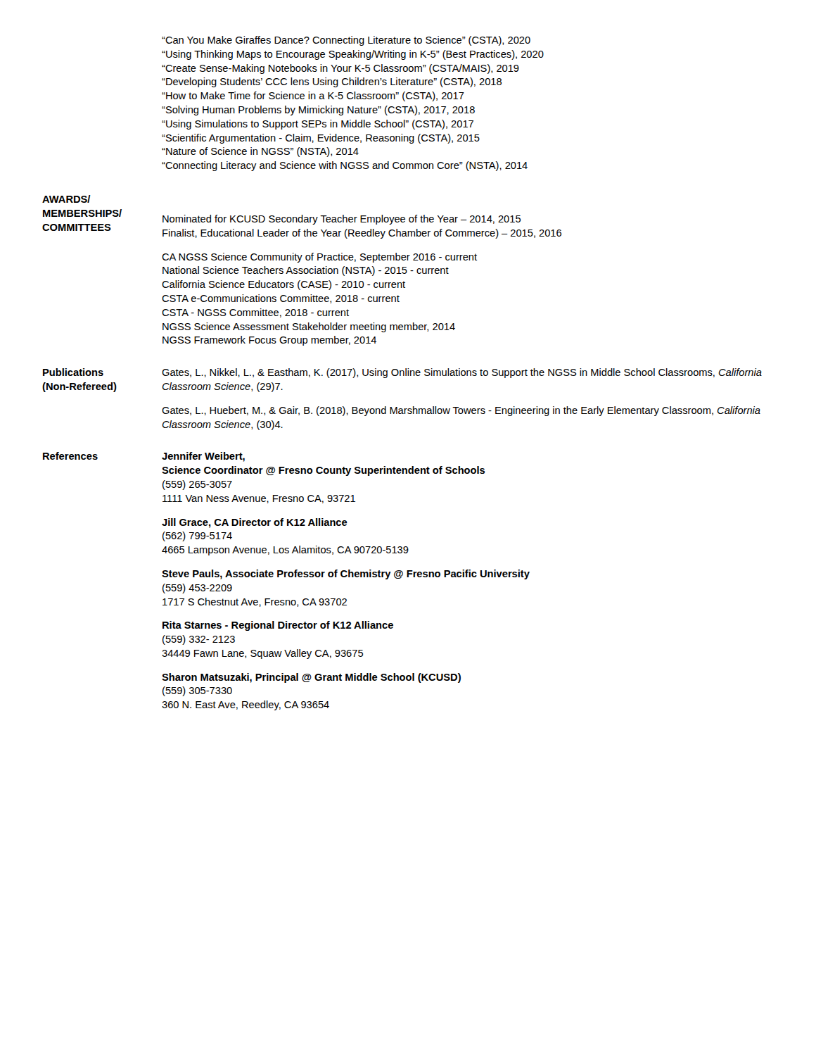“Can You Make Giraffes Dance? Connecting Literature to Science” (CSTA), 2020
“Using Thinking Maps to Encourage Speaking/Writing in K-5” (Best Practices), 2020
“Create Sense-Making Notebooks in Your K-5 Classroom” (CSTA/MAIS), 2019
“Developing Students’ CCC lens Using Children’s Literature” (CSTA), 2018
“How to Make Time for Science in a K-5 Classroom” (CSTA), 2017
“Solving Human Problems by Mimicking Nature” (CSTA), 2017, 2018
“Using Simulations to Support SEPs in Middle School” (CSTA), 2017
“Scientific Argumentation - Claim, Evidence, Reasoning (CSTA), 2015
“Nature of Science in NGSS” (NSTA), 2014
“Connecting Literacy and Science with NGSS and Common Core” (NSTA), 2014
AWARDS/
MEMBERSHIPS/
COMMITTEES
Nominated for KCUSD Secondary Teacher Employee of the Year – 2014, 2015
Finalist, Educational Leader of the Year (Reedley Chamber of Commerce) – 2015, 2016
CA NGSS Science Community of Practice, September 2016 - current
National Science Teachers Association (NSTA) - 2015 - current
California Science Educators (CASE) - 2010 - current
CSTA e-Communications Committee, 2018 - current
CSTA - NGSS Committee, 2018 - current
NGSS Science Assessment Stakeholder meeting member, 2014
NGSS Framework Focus Group member, 2014
Publications
(Non-Refereed)
Gates, L., Nikkel, L., & Eastham, K. (2017), Using Online Simulations to Support the NGSS in Middle School Classrooms, California Classroom Science, (29)7.
Gates, L., Huebert, M., & Gair, B. (2018), Beyond Marshmallow Towers - Engineering in the Early Elementary Classroom, California Classroom Science, (30)4.
References
Jennifer Weibert,
Science Coordinator @ Fresno County Superintendent of Schools
(559) 265-3057
1111 Van Ness Avenue, Fresno CA, 93721
Jill Grace, CA Director of K12 Alliance
(562) 799-5174
4665 Lampson Avenue, Los Alamitos, CA 90720-5139
Steve Pauls, Associate Professor of Chemistry @ Fresno Pacific University
(559) 453-2209
1717 S Chestnut Ave, Fresno, CA 93702
Rita Starnes - Regional Director of K12 Alliance
(559) 332- 2123
34449 Fawn Lane, Squaw Valley CA, 93675
Sharon Matsuzaki, Principal @ Grant Middle School (KCUSD)
(559) 305-7330
360 N. East Ave, Reedley, CA 93654